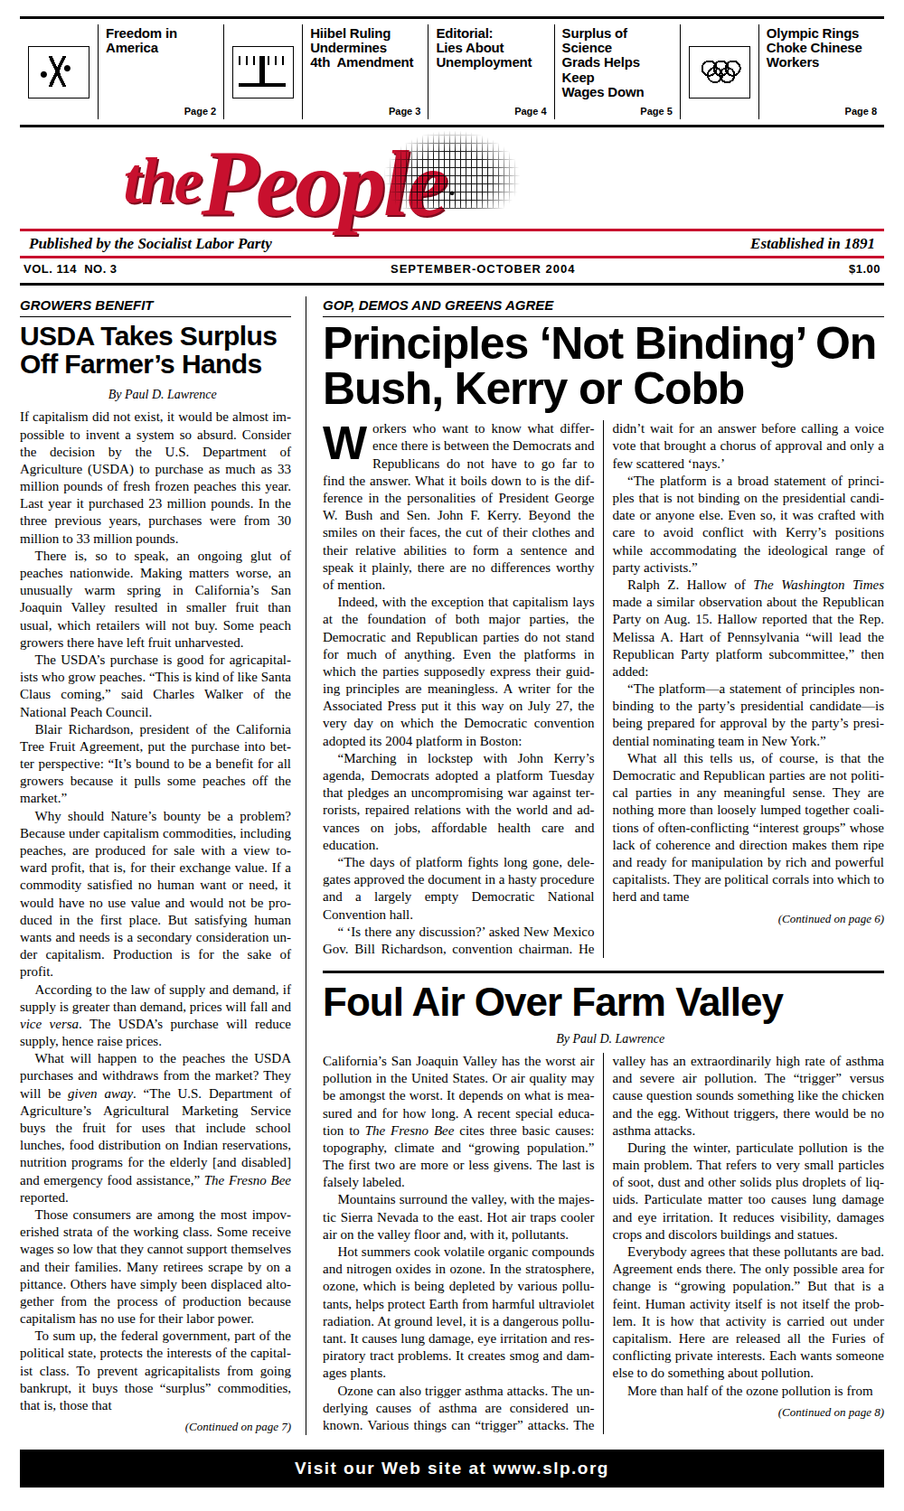Freedom in
America
Page 2
Hiibel Ruling
Undermines
4th Amendment
Page 3
Editorial:
Lies About
Unemployment
Page 4
Surplus of Science
Grads Helps Keep
Wages Down
Page 5
Olympic Rings
Choke Chinese
Workers
Page 8
the People
Published by the Socialist Labor Party Established in 1891
VOL. 114 NO. 3 SEPTEMBER-OCTOBER 2004 $1.00
GROWERS BENEFIT
USDA Takes Surplus Off Farmer’s Hands
By Paul D. Lawrence
If capitalism did not exist, it would be almost impossible to invent a system so absurd. Consider the decision by the U.S. Department of Agriculture (USDA) to purchase as much as 33 million pounds of fresh frozen peaches this year. Last year it purchased 23 million pounds. In the three previous years, purchases were from 30 million to 33 million pounds.
There is, so to speak, an ongoing glut of peaches nationwide. Making matters worse, an unusually warm spring in California’s San Joaquin Valley resulted in smaller fruit than usual, which retailers will not buy. Some peach growers there have left fruit unharvested.
The USDA’s purchase is good for agricapitalists who grow peaches. “This is kind of like Santa Claus coming,” said Charles Walker of the National Peach Council.
Blair Richardson, president of the California Tree Fruit Agreement, put the purchase into better perspective: “It’s bound to be a benefit for all growers because it pulls some peaches off the market.”
Why should Nature’s bounty be a problem? Because under capitalism commodities, including peaches, are produced for sale with a view toward profit, that is, for their exchange value. If a commodity satisfied no human want or need, it would have no use value and would not be produced in the first place. But satisfying human wants and needs is a secondary consideration under capitalism. Production is for the sake of profit.
According to the law of supply and demand, if supply is greater than demand, prices will fall and vice versa. The USDA’s purchase will reduce supply, hence raise prices.
What will happen to the peaches the USDA purchases and withdraws from the market? They will be given away. “The U.S. Department of Agriculture’s Agricultural Marketing Service buys the fruit for uses that include school lunches, food distribution on Indian reservations, nutrition programs for the elderly [and disabled] and emergency food assistance,” The Fresno Bee reported.
Those consumers are among the most impoverished strata of the working class. Some receive wages so low that they cannot support themselves and their families. Many retirees scrape by on a pittance. Others have simply been displaced altogether from the process of production because capitalism has no use for their labor power.
To sum up, the federal government, part of the political state, protects the interests of the capitalist class. To prevent agricapitalists from going bankrupt, it buys those “surplus” commodities, that is, those that
(Continued on page 7)
GOP, DEMOS AND GREENS AGREE
Principles ‘Not Binding’ On Bush, Kerry or Cobb
Workers who want to know what difference there is between the Democrats and Republicans do not have to go far to find the answer. What it boils down to is the difference in the personalities of President George W. Bush and Sen. John F. Kerry. Beyond the smiles on their faces, the cut of their clothes and their relative abilities to form a sentence and speak it plainly, there are no differences worthy of mention.
Indeed, with the exception that capitalism lays at the foundation of both major parties, the Democratic and Republican parties do not stand for much of anything. Even the platforms in which the parties supposedly express their guiding principles are meaningless. A writer for the Associated Press put it this way on July 27, the very day on which the Democratic convention adopted its 2004 platform in Boston:
“Marching in lockstep with John Kerry’s agenda, Democrats adopted a platform Tuesday that pledges an uncompromising war against terrorists, repaired relations with the world and advances on jobs, affordable health care and education.
“The days of platform fights long gone, delegates approved the document in a hasty procedure and a largely empty Democratic National Convention hall.
“ ‘Is there any discussion?’ asked New Mexico Gov. Bill Richardson, convention chairman. He didn’t wait for an answer before calling a voice vote that brought a chorus of approval and only a few scattered ‘nays.’
“The platform is a broad statement of principles that is not binding on the presidential candidate or anyone else. Even so, it was crafted with care to avoid conflict with Kerry’s positions while accommodating the ideological range of party activists.”
Ralph Z. Hallow of The Washington Times made a similar observation about the Republican Party on Aug. 15. Hallow reported that the Rep. Melissa A. Hart of Pennsylvania “will lead the Republican Party platform subcommittee,” then added:
“The platform—a statement of principles nonbinding to the party’s presidential candidate—is being prepared for approval by the party’s presidential nominating team in New York.”
What all this tells us, of course, is that the Democratic and Republican parties are not political parties in any meaningful sense. They are nothing more than loosely lumped together coalitions of often-conflicting “interest groups” whose lack of coherence and direction makes them ripe and ready for manipulation by rich and powerful capitalists. They are political corrals into which to herd and tame
(Continued on page 6)
Foul Air Over Farm Valley
By Paul D. Lawrence
California’s San Joaquin Valley has the worst air pollution in the United States. Or air quality may be amongst the worst. It depends on what is measured and for how long. A recent special education to The Fresno Bee cites three basic causes: topography, climate and “growing population.” The first two are more or less givens. The last is falsely labeled.
Mountains surround the valley, with the majestic Sierra Nevada to the east. Hot air traps cooler air on the valley floor and, with it, pollutants.
Hot summers cook volatile organic compounds and nitrogen oxides in ozone. In the stratosphere, ozone, which is being depleted by various pollutants, helps protect Earth from harmful ultraviolet radiation. At ground level, it is a dangerous pollutant. It causes lung damage, eye irritation and respiratory tract problems. It creates smog and damages plants.
Ozone can also trigger asthma attacks. The underlying causes of asthma are considered unknown. Various things can “trigger” attacks. The valley has an extraordinarily high rate of asthma and severe air pollution. The “trigger” versus cause question sounds something like the chicken and the egg. Without triggers, there would be no asthma attacks.
During the winter, particulate pollution is the main problem. That refers to very small particles of soot, dust and other solids plus droplets of liquids. Particulate matter too causes lung damage and eye irritation. It reduces visibility, damages crops and discolors buildings and statues.
Everybody agrees that these pollutants are bad. Agreement ends there. The only possible area for change is “growing population.” But that is a feint. Human activity itself is not itself the problem. It is how that activity is carried out under capitalism. Here are released all the Furies of conflicting private interests. Each wants someone else to do something about pollution.
More than half of the ozone pollution is from
(Continued on page 8)
Visit our Web site at www.slp.org